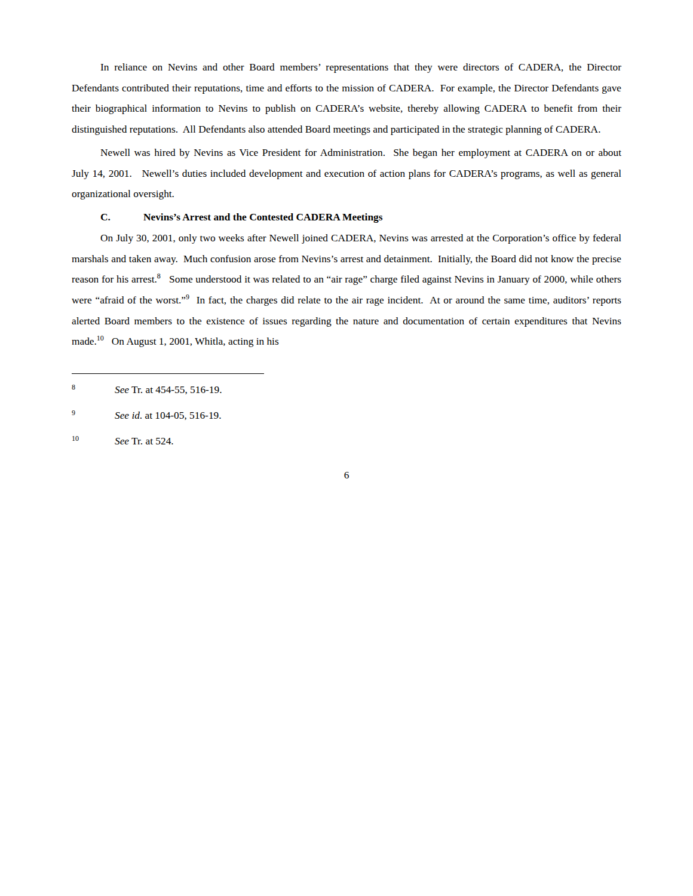In reliance on Nevins and other Board members’ representations that they were directors of CADERA, the Director Defendants contributed their reputations, time and efforts to the mission of CADERA. For example, the Director Defendants gave their biographical information to Nevins to publish on CADERA’s website, thereby allowing CADERA to benefit from their distinguished reputations. All Defendants also attended Board meetings and participated in the strategic planning of CADERA.
Newell was hired by Nevins as Vice President for Administration. She began her employment at CADERA on or about July 14, 2001. Newell’s duties included development and execution of action plans for CADERA’s programs, as well as general organizational oversight.
C. Nevins’s Arrest and the Contested CADERA Meetings
On July 30, 2001, only two weeks after Newell joined CADERA, Nevins was arrested at the Corporation’s office by federal marshals and taken away. Much confusion arose from Nevins’s arrest and detainment. Initially, the Board did not know the precise reason for his arrest.8 Some understood it was related to an “air rage” charge filed against Nevins in January of 2000, while others were “afraid of the worst.”9 In fact, the charges did relate to the air rage incident. At or around the same time, auditors’ reports alerted Board members to the existence of issues regarding the nature and documentation of certain expenditures that Nevins made.10 On August 1, 2001, Whitla, acting in his
8 See Tr. at 454-55, 516-19.
9 See id. at 104-05, 516-19.
10 See Tr. at 524.
6